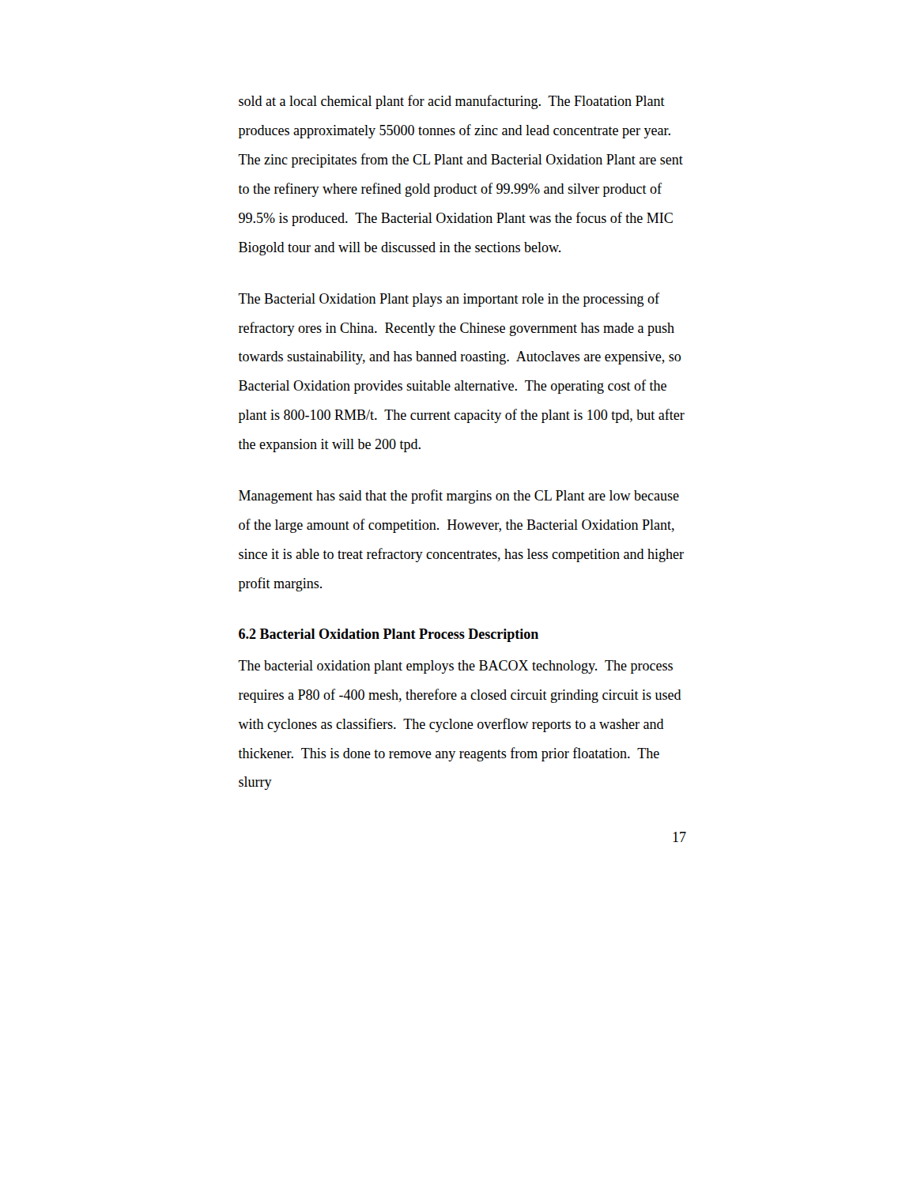sold at a local chemical plant for acid manufacturing. The Floatation Plant produces approximately 55000 tonnes of zinc and lead concentrate per year. The zinc precipitates from the CL Plant and Bacterial Oxidation Plant are sent to the refinery where refined gold product of 99.99% and silver product of 99.5% is produced. The Bacterial Oxidation Plant was the focus of the MIC Biogold tour and will be discussed in the sections below.
The Bacterial Oxidation Plant plays an important role in the processing of refractory ores in China. Recently the Chinese government has made a push towards sustainability, and has banned roasting. Autoclaves are expensive, so Bacterial Oxidation provides suitable alternative. The operating cost of the plant is 800-100 RMB/t. The current capacity of the plant is 100 tpd, but after the expansion it will be 200 tpd.
Management has said that the profit margins on the CL Plant are low because of the large amount of competition. However, the Bacterial Oxidation Plant, since it is able to treat refractory concentrates, has less competition and higher profit margins.
6.2 Bacterial Oxidation Plant Process Description
The bacterial oxidation plant employs the BACOX technology. The process requires a P80 of -400 mesh, therefore a closed circuit grinding circuit is used with cyclones as classifiers. The cyclone overflow reports to a washer and thickener. This is done to remove any reagents from prior floatation. The slurry
17